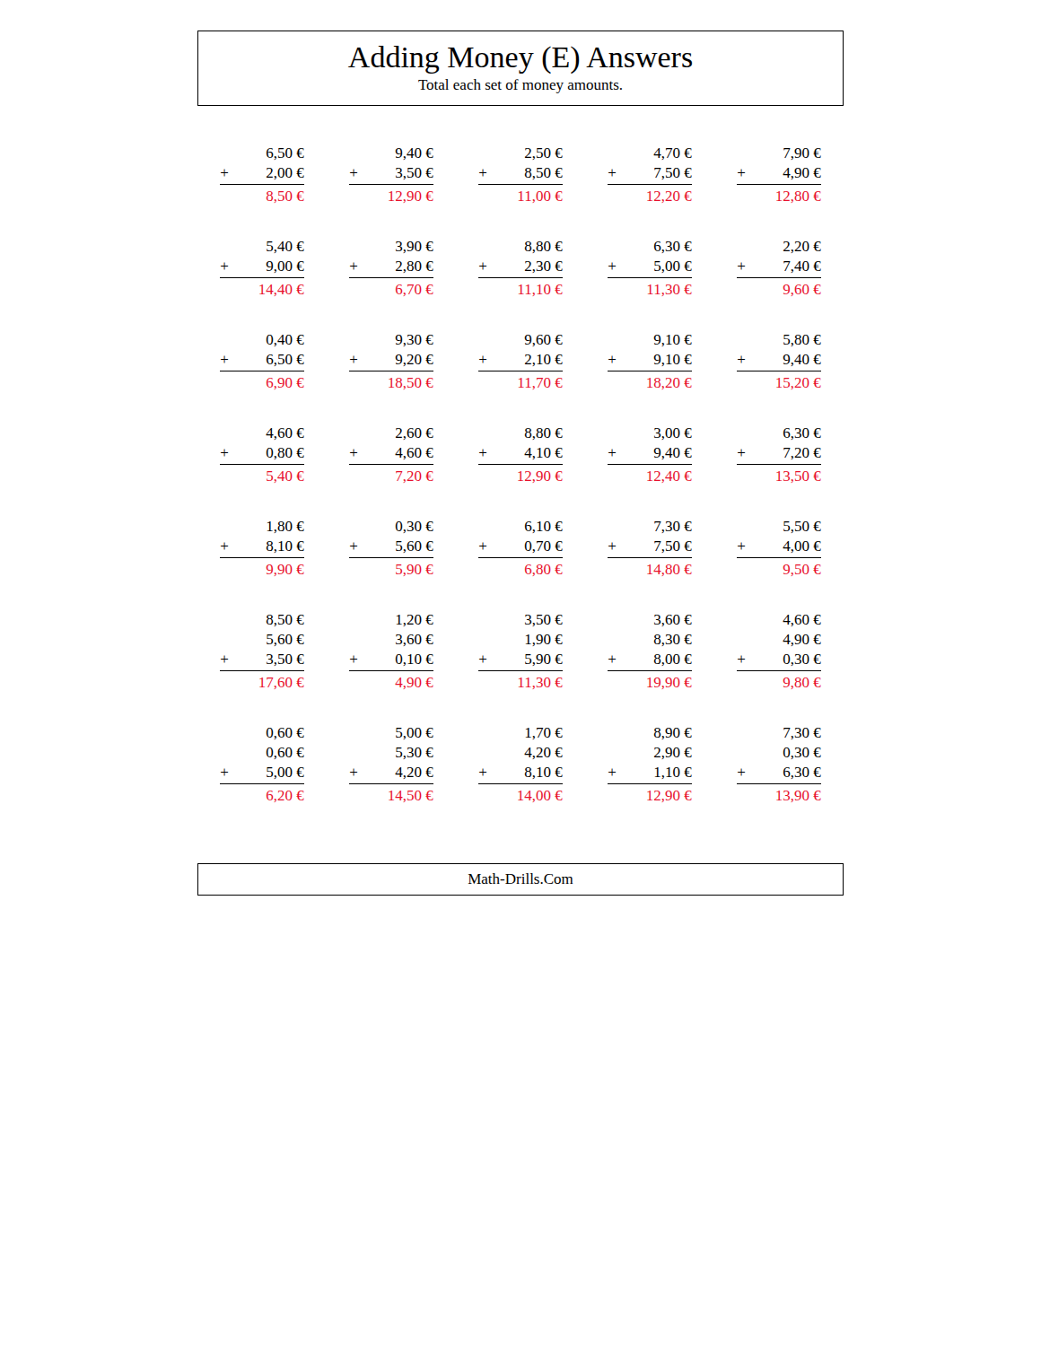Adding Money (E) Answers
Total each set of money amounts.
| / / 6,50 € / / + / 2,00 € / / / 8,50 € / | / / 9,40 € / / + / 3,50 € / / / 12,90 € / | / / 2,50 € / / + / 8,50 € / / / 11,00 € / | / / 4,70 € / / + / 7,50 € / / / 12,20 € / | / / 7,90 € / / + / 4,90 € / / / 12,80 € / |
| / / 5,40 € / / + / 9,00 € / / / 14,40 € / | / / 3,90 € / / + / 2,80 € / / / 6,70 € / | / / 8,80 € / / + / 2,30 € / / / 11,10 € / | / / 6,30 € / / + / 5,00 € / / / 11,30 € / | / / 2,20 € / / + / 7,40 € / / / 9,60 € / |
| / / 0,40 € / / + / 6,50 € / / / 6,90 € / | / / 9,30 € / / + / 9,20 € / / / 18,50 € / | / / 9,60 € / / + / 2,10 € / / / 11,70 € / | / / 9,10 € / / + / 9,10 € / / / 18,20 € / | / / 5,80 € / / + / 9,40 € / / / 15,20 € / |
| / / 4,60 € / / + / 0,80 € / / / 5,40 € / | / / 2,60 € / / + / 4,60 € / / / 7,20 € / | / / 8,80 € / / + / 4,10 € / / / 12,90 € / | / / 3,00 € / / + / 9,40 € / / / 12,40 € / | / / 6,30 € / / + / 7,20 € / / / 13,50 € / |
| / / 1,80 € / / + / 8,10 € / / / 9,90 € / | / / 0,30 € / / + / 5,60 € / / / 5,90 € / | / / 6,10 € / / + / 0,70 € / / / 6,80 € / | / / 7,30 € / / + / 7,50 € / / / 14,80 € / | / / 5,50 € / / + / 4,00 € / / / 9,50 € / |
| / / 8,50 € / / / 5,60 € / / + / 3,50 € / / / 17,60 € / | / / 1,20 € / / / 3,60 € / / + / 0,10 € / / / 4,90 € / | / / 3,50 € / / / 1,90 € / / + / 5,90 € / / / 11,30 € / | / / 3,60 € / / / 8,30 € / / + / 8,00 € / / / 19,90 € / | / / 4,60 € / / / 4,90 € / / + / 0,30 € / / / 9,80 € / |
| / / 0,60 € / / / 0,60 € / / + / 5,00 € / / / 6,20 € / | / / 5,00 € / / / 5,30 € / / + / 4,20 € / / / 14,50 € / | / / 1,70 € / / / 4,20 € / / + / 8,10 € / / / 14,00 € / | / / 8,90 € / / / 2,90 € / / + / 1,10 € / / / 12,90 € / | / / 7,30 € / / / 0,30 € / / + / 6,30 € / / / 13,90 € / |
Math-Drills.Com